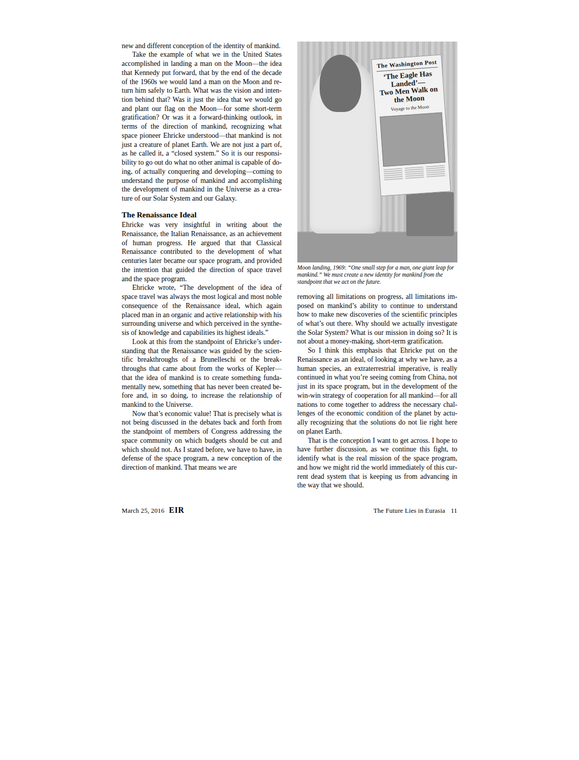new and different conception of the identity of mankind.
Take the example of what we in the United States accomplished in landing a man on the Moon—the idea that Kennedy put forward, that by the end of the decade of the 1960s we would land a man on the Moon and return him safely to Earth. What was the vision and intention behind that? Was it just the idea that we would go and plant our flag on the Moon—for some short-term gratification? Or was it a forward-thinking outlook, in terms of the direction of mankind, recognizing what space pioneer Ehricke understood—that mankind is not just a creature of planet Earth. We are not just a part of, as he called it, a “closed system.” So it is our responsibility to go out do what no other animal is capable of doing, of actually conquering and developing—coming to understand the purpose of mankind and accomplishing the development of mankind in the Universe as a creature of our Solar System and our Galaxy.
The Renaissance Ideal
Ehricke was very insightful in writing about the Renaissance, the Italian Renaissance, as an achievement of human progress. He argued that that Classical Renaissance contributed to the development of what centuries later became our space program, and provided the intention that guided the direction of space travel and the space program.
Ehricke wrote, “The development of the idea of space travel was always the most logical and most noble consequence of the Renaissance ideal, which again placed man in an organic and active relationship with his surrounding universe and which perceived in the synthesis of knowledge and capabilities its highest ideals.”
Look at this from the standpoint of Ehricke’s understanding that the Renaissance was guided by the scientific breakthroughs of a Brunelleschi or the breakthroughs that came about from the works of Kepler—that the idea of mankind is to create something fundamentally new, something that has never been created before and, in so doing, to increase the relationship of mankind to the Universe.
Now that’s economic value! That is precisely what is not being discussed in the debates back and forth from the standpoint of members of Congress addressing the space community on which budgets should be cut and which should not. As I stated before, we have to have, in defense of the space program, a new conception of the direction of mankind. That means we are
The Washington Post
‘The Eagle Has Landed’—
Two Men Walk on the Moon
Voyage to the Moon
Moon landing, 1969: “One small step for a man, one giant leap for mankind.” We must create a new identity for mankind from the standpoint that we act on the future.
removing all limitations on progress, all limitations imposed on mankind’s ability to continue to understand how to make new discoveries of the scientific principles of what’s out there. Why should we actually investigate the Solar System? What is our mission in doing so? It is not about a money-making, short-term gratification.
So I think this emphasis that Ehricke put on the Renaissance as an ideal, of looking at why we have, as a human species, an extraterrestrial imperative, is really continued in what you’re seeing coming from China, not just in its space program, but in the development of the win-win strategy of cooperation for all mankind—for all nations to come together to address the necessary challenges of the economic condition of the planet by actually recognizing that the solutions do not lie right here on planet Earth.
That is the conception I want to get across. I hope to have further discussion, as we continue this fight, to identify what is the real mission of the space program, and how we might rid the world immediately of this current dead system that is keeping us from advancing in the way that we should.
March 25, 2016 EIR
The Future Lies in Eurasia 11